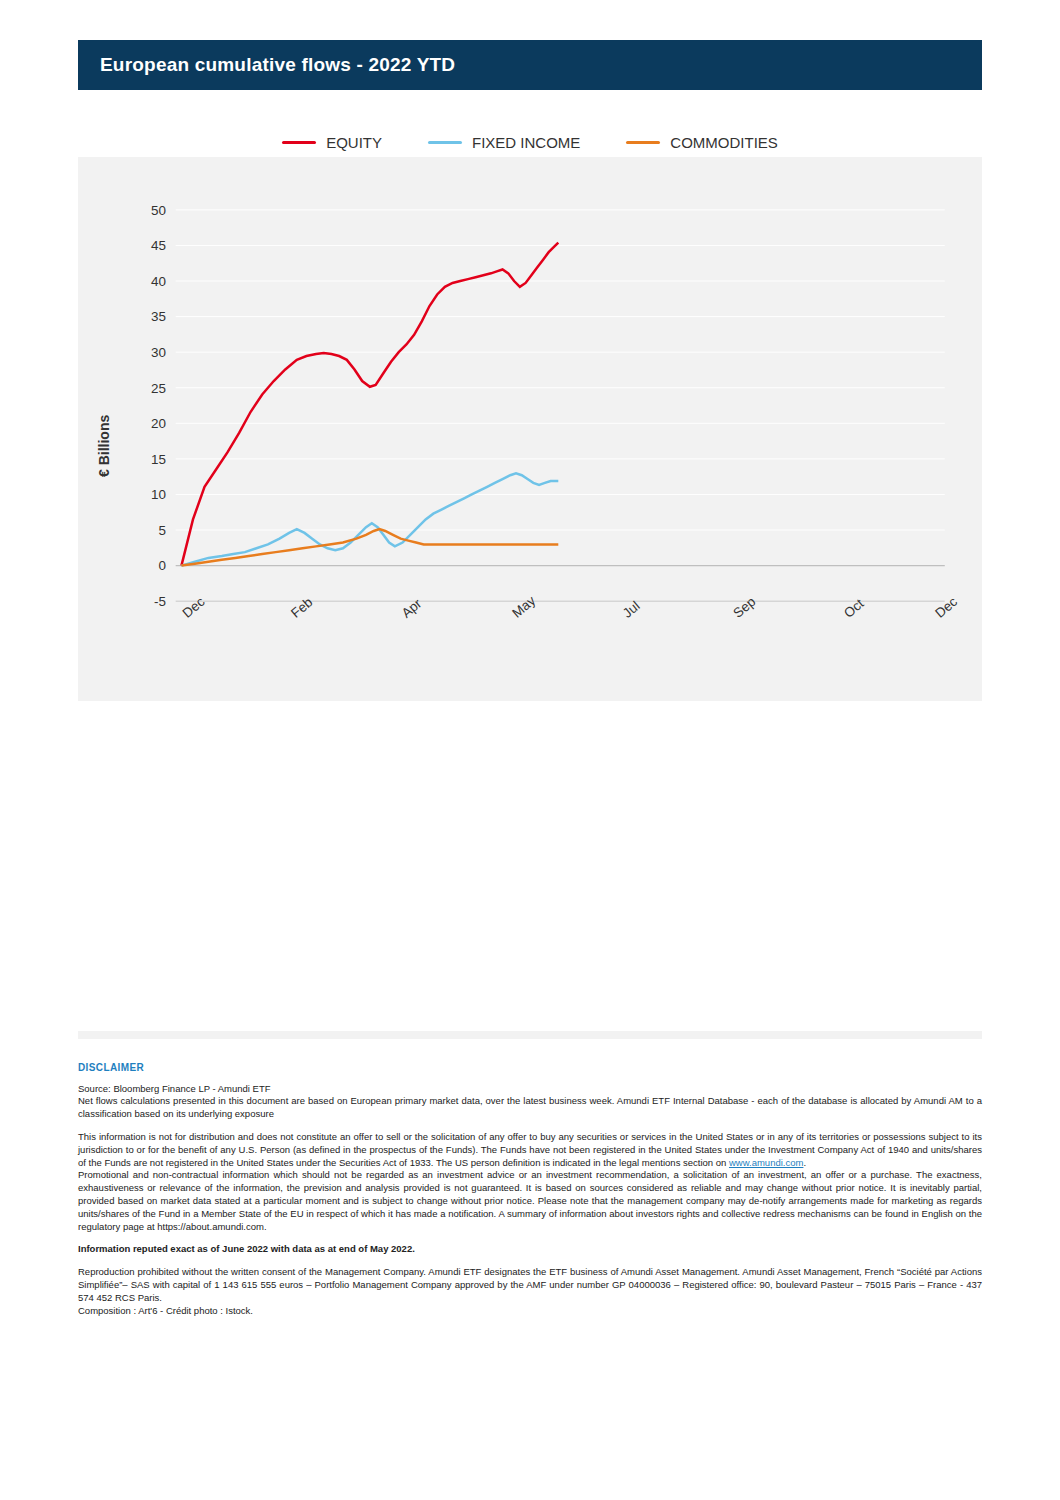European cumulative flows - 2022 YTD
EQUITY
FIXED INCOME
COMMODITIES
€ Billions
50 45 40 35 30 25 20 15 10 5 0 -5 Dec Feb Apr May Jul Sep Oct Dec
DISCLAIMER
Source: Bloomberg Finance LP - Amundi ETF
Net flows calculations presented in this document are based on European primary market data, over the latest business week. Amundi ETF Internal Database - each of the database is allocated by Amundi AM to a classification based on its underlying exposure
This information is not for distribution and does not constitute an offer to sell or the solicitation of any offer to buy any securities or services in the United States or in any of its territories or possessions subject to its jurisdiction to or for the benefit of any U.S. Person (as defined in the prospectus of the Funds). The Funds have not been registered in the United States under the Investment Company Act of 1940 and units/shares of the Funds are not registered in the United States under the Securities Act of 1933. The US person definition is indicated in the legal mentions section on www.amundi.com.
Promotional and non-contractual information which should not be regarded as an investment advice or an investment recommendation, a solicitation of an investment, an offer or a purchase. The exactness, exhaustiveness or relevance of the information, the prevision and analysis provided is not guaranteed. It is based on sources considered as reliable and may change without prior notice. It is inevitably partial, provided based on market data stated at a particular moment and is subject to change without prior notice. Please note that the management company may de-notify arrangements made for marketing as regards units/shares of the Fund in a Member State of the EU in respect of which it has made a notification. A summary of information about investors rights and collective redress mechanisms can be found in English on the regulatory page at https://about.amundi.com.
Information reputed exact as of June 2022 with data as at end of May 2022.
Reproduction prohibited without the written consent of the Management Company. Amundi ETF designates the ETF business of Amundi Asset Management. Amundi Asset Management, French “Société par Actions Simplifiée”– SAS with capital of 1 143 615 555 euros – Portfolio Management Company approved by the AMF under number GP 04000036 – Registered office: 90, boulevard Pasteur – 75015 Paris – France - 437 574 452 RCS Paris.
Composition : Art'6 - Crédit photo : Istock.